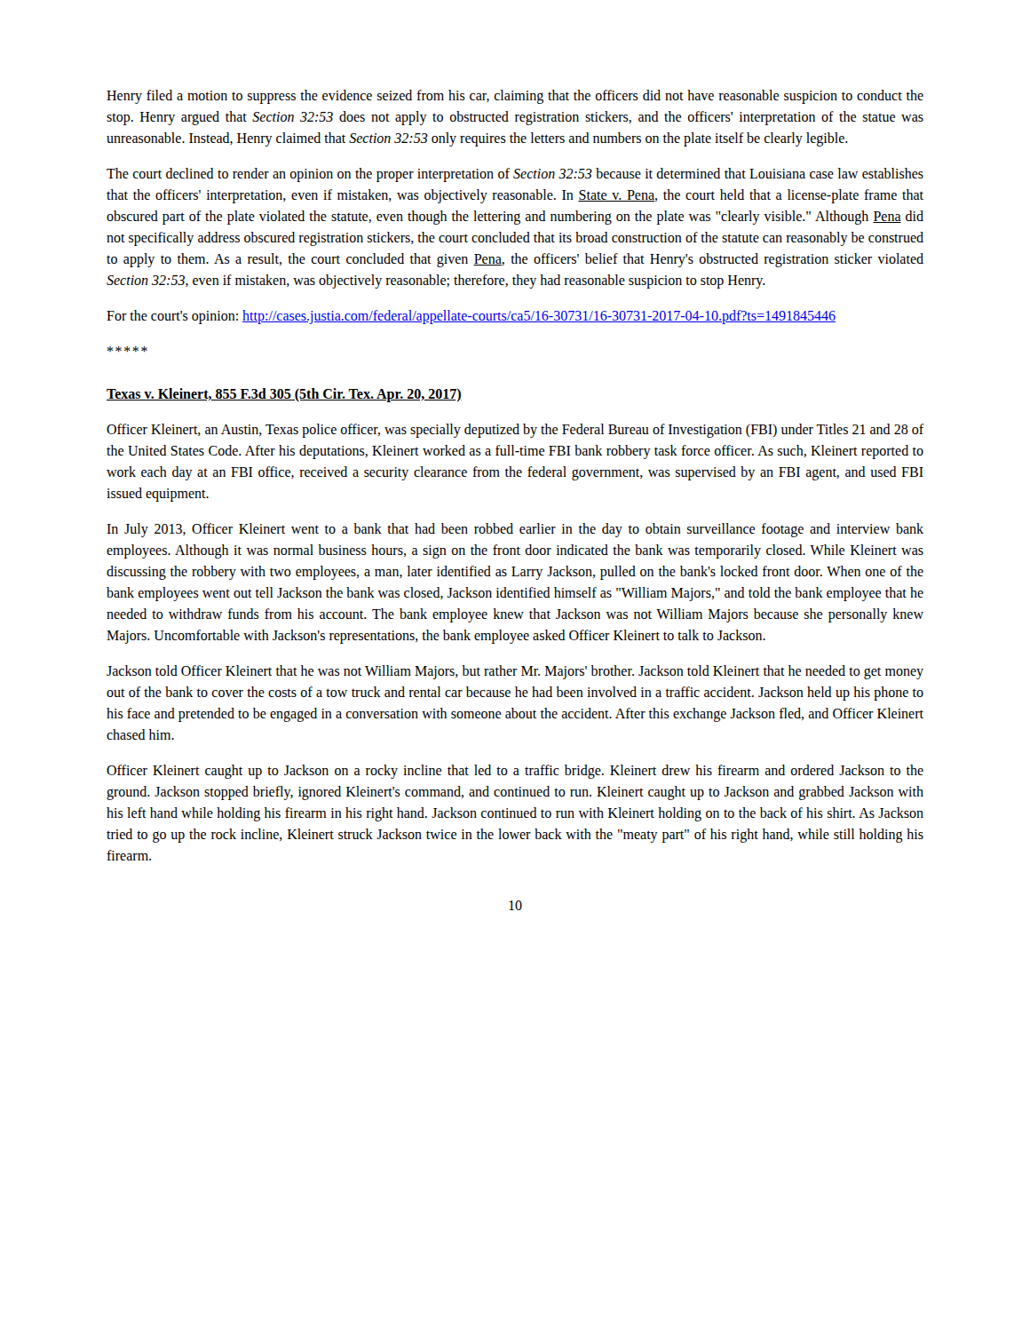Henry filed a motion to suppress the evidence seized from his car, claiming that the officers did not have reasonable suspicion to conduct the stop. Henry argued that Section 32:53 does not apply to obstructed registration stickers, and the officers' interpretation of the statue was unreasonable. Instead, Henry claimed that Section 32:53 only requires the letters and numbers on the plate itself be clearly legible.
The court declined to render an opinion on the proper interpretation of Section 32:53 because it determined that Louisiana case law establishes that the officers' interpretation, even if mistaken, was objectively reasonable. In State v. Pena, the court held that a license-plate frame that obscured part of the plate violated the statute, even though the lettering and numbering on the plate was "clearly visible." Although Pena did not specifically address obscured registration stickers, the court concluded that its broad construction of the statute can reasonably be construed to apply to them. As a result, the court concluded that given Pena, the officers' belief that Henry's obstructed registration sticker violated Section 32:53, even if mistaken, was objectively reasonable; therefore, they had reasonable suspicion to stop Henry.
For the court's opinion: http://cases.justia.com/federal/appellate-courts/ca5/16-30731/16-30731-2017-04-10.pdf?ts=1491845446
*****
Texas v. Kleinert, 855 F.3d 305 (5th Cir. Tex. Apr. 20, 2017)
Officer Kleinert, an Austin, Texas police officer, was specially deputized by the Federal Bureau of Investigation (FBI) under Titles 21 and 28 of the United States Code. After his deputations, Kleinert worked as a full-time FBI bank robbery task force officer. As such, Kleinert reported to work each day at an FBI office, received a security clearance from the federal government, was supervised by an FBI agent, and used FBI issued equipment.
In July 2013, Officer Kleinert went to a bank that had been robbed earlier in the day to obtain surveillance footage and interview bank employees. Although it was normal business hours, a sign on the front door indicated the bank was temporarily closed. While Kleinert was discussing the robbery with two employees, a man, later identified as Larry Jackson, pulled on the bank's locked front door. When one of the bank employees went out tell Jackson the bank was closed, Jackson identified himself as "William Majors," and told the bank employee that he needed to withdraw funds from his account. The bank employee knew that Jackson was not William Majors because she personally knew Majors. Uncomfortable with Jackson's representations, the bank employee asked Officer Kleinert to talk to Jackson.
Jackson told Officer Kleinert that he was not William Majors, but rather Mr. Majors' brother. Jackson told Kleinert that he needed to get money out of the bank to cover the costs of a tow truck and rental car because he had been involved in a traffic accident. Jackson held up his phone to his face and pretended to be engaged in a conversation with someone about the accident. After this exchange Jackson fled, and Officer Kleinert chased him.
Officer Kleinert caught up to Jackson on a rocky incline that led to a traffic bridge. Kleinert drew his firearm and ordered Jackson to the ground. Jackson stopped briefly, ignored Kleinert's command, and continued to run. Kleinert caught up to Jackson and grabbed Jackson with his left hand while holding his firearm in his right hand. Jackson continued to run with Kleinert holding on to the back of his shirt. As Jackson tried to go up the rock incline, Kleinert struck Jackson twice in the lower back with the "meaty part" of his right hand, while still holding his firearm.
10